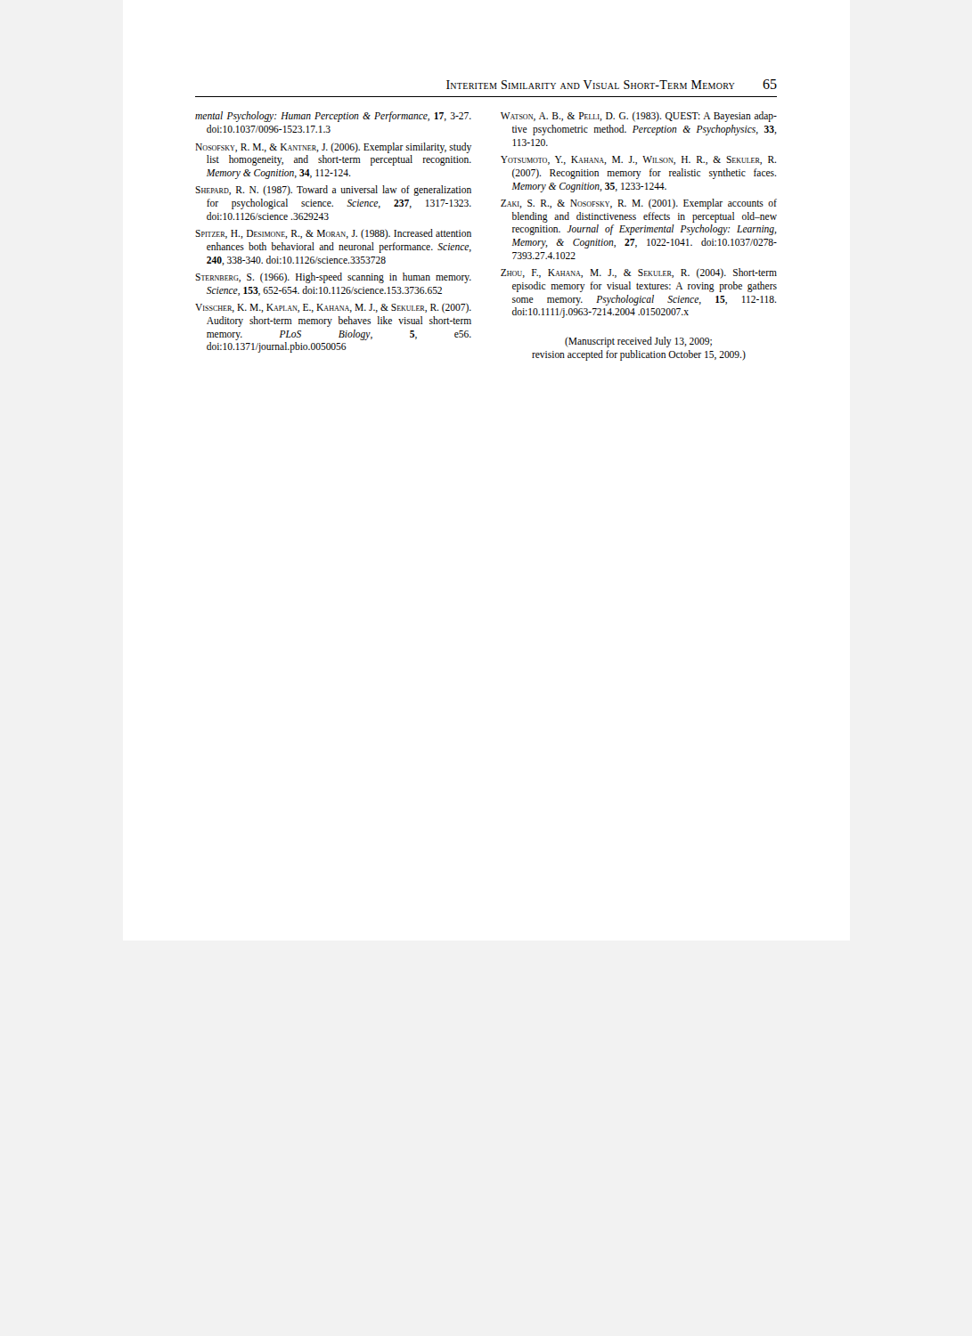Interitem Similarity and Visual Short-Term Memory 65
mental Psychology: Human Perception & Performance, 17, 3-27. doi:10.1037/0096-1523.17.1.3
Nosofsky, R. M., & Kantner, J. (2006). Exemplar similarity, study list homogeneity, and short-term perceptual recognition. Memory & Cognition, 34, 112-124.
Shepard, R. N. (1987). Toward a universal law of generalization for psychological science. Science, 237, 1317-1323. doi:10.1126/science .3629243
Spitzer, H., Desimone, R., & Moran, J. (1988). Increased attention enhances both behavioral and neuronal performance. Science, 240, 338-340. doi:10.1126/science.3353728
Sternberg, S. (1966). High-speed scanning in human memory. Science, 153, 652-654. doi:10.1126/science.153.3736.652
Visscher, K. M., Kaplan, E., Kahana, M. J., & Sekuler, R. (2007). Auditory short-term memory behaves like visual short-term memory. PLoS Biology, 5, e56. doi:10.1371/journal.pbio.0050056
Watson, A. B., & Pelli, D. G. (1983). QUEST: A Bayesian adaptive psychometric method. Perception & Psychophysics, 33, 113-120.
Yotsumoto, Y., Kahana, M. J., Wilson, H. R., & Sekuler, R. (2007). Recognition memory for realistic synthetic faces. Memory & Cognition, 35, 1233-1244.
Zaki, S. R., & Nosofsky, R. M. (2001). Exemplar accounts of blending and distinctiveness effects in perceptual old–new recognition. Journal of Experimental Psychology: Learning, Memory, & Cognition, 27, 1022-1041. doi:10.1037/0278-7393.27.4.1022
Zhou, F., Kahana, M. J., & Sekuler, R. (2004). Short-term episodic memory for visual textures: A roving probe gathers some memory. Psychological Science, 15, 112-118. doi:10.1111/j.0963-7214.2004 .01502007.x
(Manuscript received July 13, 2009;
revision accepted for publication October 15, 2009.)